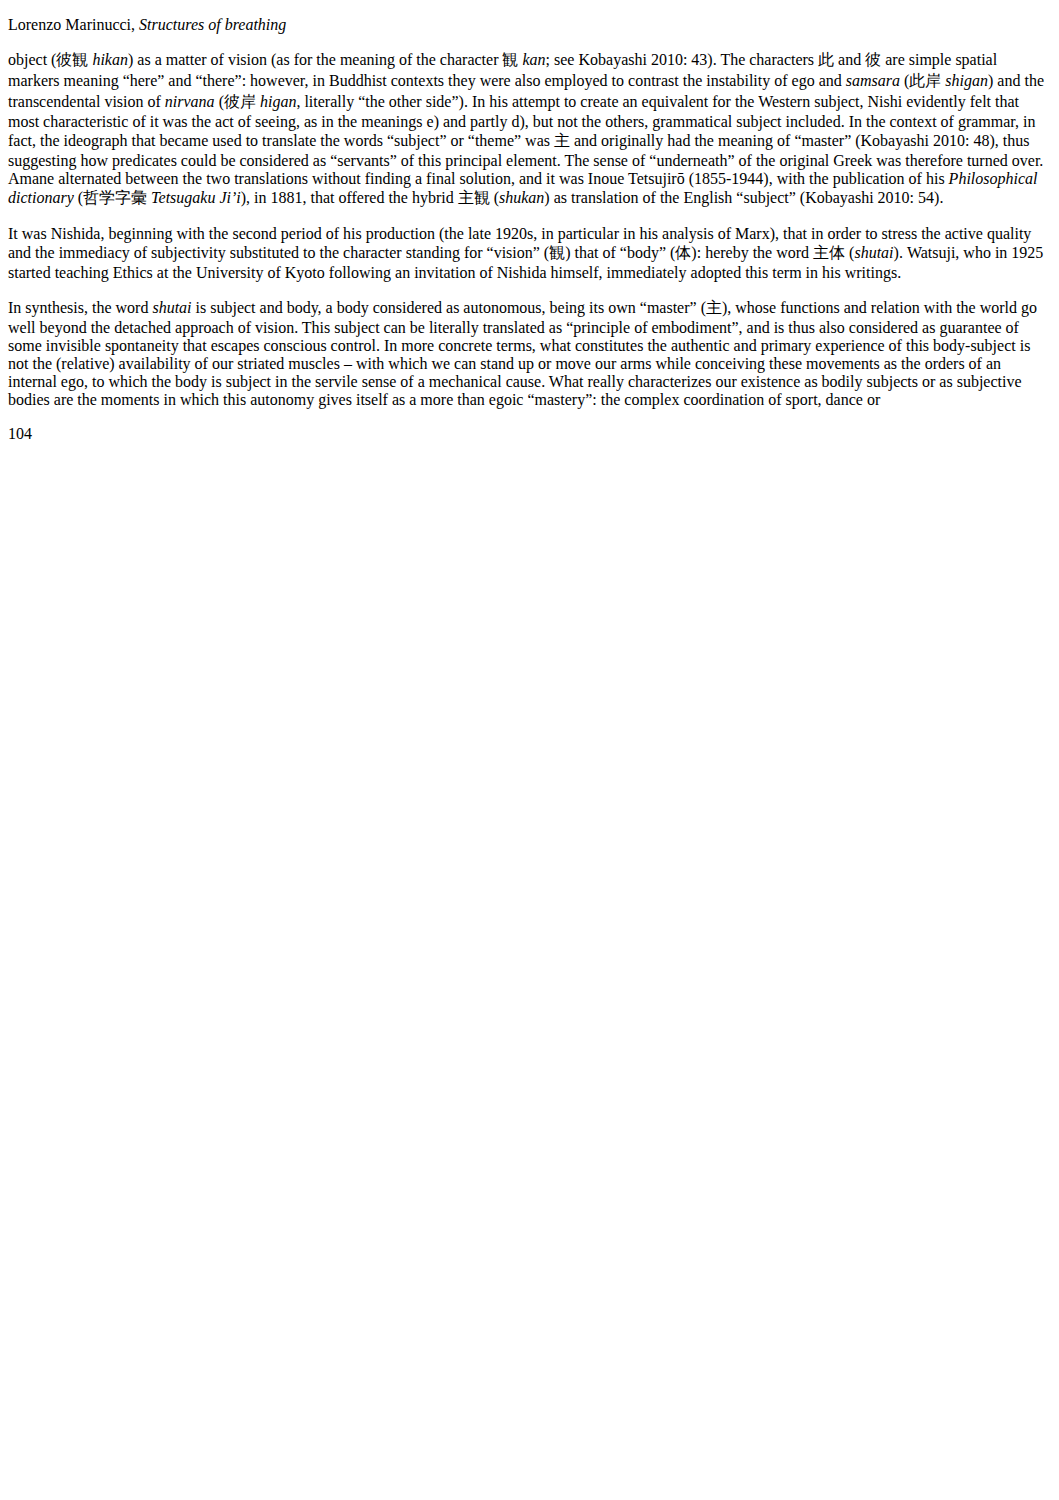Lorenzo Marinucci, Structures of breathing
object (彼観 hikan) as a matter of vision (as for the meaning of the character 観 kan; see Kobayashi 2010: 43). The characters 此 and 彼 are simple spatial markers meaning “here” and “there”: however, in Buddhist contexts they were also employed to contrast the instability of ego and samsara (此岸 shigan) and the transcendental vision of nirvana (彼岸 higan, literally “the other side”). In his attempt to create an equivalent for the Western subject, Nishi evidently felt that most characteristic of it was the act of seeing, as in the meanings e) and partly d), but not the others, grammatical subject included. In the context of grammar, in fact, the ideograph that became used to translate the words “subject” or “theme” was 主 and originally had the meaning of “master” (Kobayashi 2010: 48), thus suggesting how predicates could be considered as “servants” of this principal element. The sense of “underneath” of the original Greek was therefore turned over. Amane alternated between the two translations without finding a final solution, and it was Inoue Tetsujirō (1855-1944), with the publication of his Philosophical dictionary (哲学字彙 Tetsugaku Ji’i), in 1881, that offered the hybrid 主観 (shukan) as translation of the English “subject” (Kobayashi 2010: 54).
It was Nishida, beginning with the second period of his production (the late 1920s, in particular in his analysis of Marx), that in order to stress the active quality and the immediacy of subjectivity substituted to the character standing for “vision” (観) that of “body” (体): hereby the word 主体 (shutai). Watsuji, who in 1925 started teaching Ethics at the University of Kyoto following an invitation of Nishida himself, immediately adopted this term in his writings.
In synthesis, the word shutai is subject and body, a body considered as autonomous, being its own “master” (主), whose functions and relation with the world go well beyond the detached approach of vision. This subject can be literally translated as “principle of embodiment”, and is thus also considered as guarantee of some invisible spontaneity that escapes conscious control. In more concrete terms, what constitutes the authentic and primary experience of this body-subject is not the (relative) availability of our striated muscles – with which we can stand up or move our arms while conceiving these movements as the orders of an internal ego, to which the body is subject in the servile sense of a mechanical cause. What really characterizes our existence as bodily subjects or as subjective bodies are the moments in which this autonomy gives itself as a more than egoic “mastery”: the complex coordination of sport, dance or
104